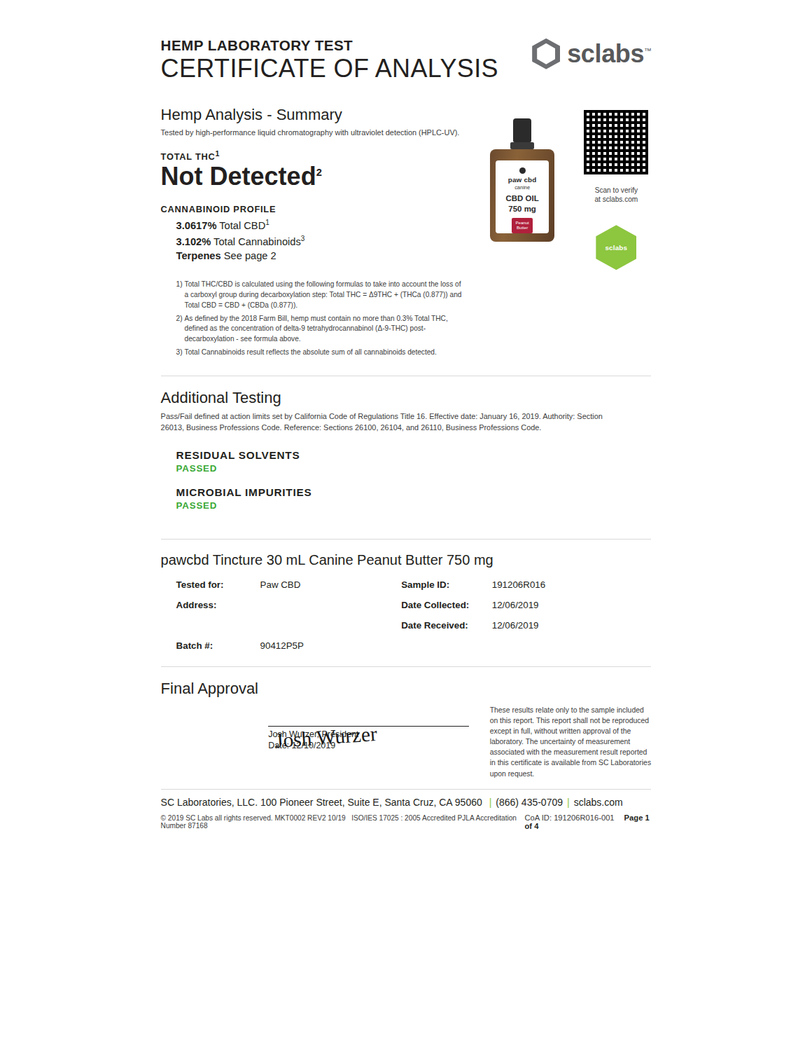Hemp Laboratory Test
Certificate of Analysis
sclabs™
Hemp Analysis - Summary
Tested by high-performance liquid chromatography with ultraviolet detection (HPLC-UV).
Total THC1
Not Detected2
Cannabinoid Profile
3.0617% Total CBD1
3.102% Total Cannabinoids3
Terpenes See page 2
1) Total THC/CBD is calculated using the following formulas to take into account the loss of a carboxyl group during decarboxylation step: Total THC = Δ9THC + (THCa (0.877)) and Total CBD = CBD + (CBDa (0.877)).
2) As defined by the 2018 Farm Bill, hemp must contain no more than 0.3% Total THC, defined as the concentration of delta-9 tetrahydrocannabinol (Δ-9-THC) post-decarboxylation - see formula above.
3) Total Cannabinoids result reflects the absolute sum of all cannabinoids detected.
paw cbd
canine
CBD OIL
750 mg
Peanut
Butter
Scan to verify
at sclabs.com
sclabs
Additional Testing
Pass/Fail defined at action limits set by California Code of Regulations Title 16. Effective date: January 16, 2019. Authority: Section 26013, Business Professions Code. Reference: Sections 26100, 26104, and 26110, Business Professions Code.
Residual Solvents
Passed
Microbial Impurities
Passed
pawcbd Tincture 30 mL Canine Peanut Butter 750 mg
Tested for:
Paw CBD
Sample ID:
191206R016
Address:
Date Collected:
12/06/2019
Date Received:
12/06/2019
Batch #:
90412P5P
Final Approval
Josh Wurzer
Josh Wurzer, President
Date: 12/10/2019
These results relate only to the sample included on this report. This report shall not be reproduced except in full, without written approval of the laboratory. The uncertainty of measurement associated with the measurement result reported in this certificate is available from SC Laboratories upon request.
SC Laboratories, LLC. 100 Pioneer Street, Suite E, Santa Cruz, CA 95060 |(866) 435-0709|sclabs.com
© 2019 SC Labs all rights reserved. MKT0002 REV2 10/19 ISO/IES 17025 : 2005 Accredited PJLA Accreditation Number 87168
CoA ID: 191206R016-001 Page 1 of 4